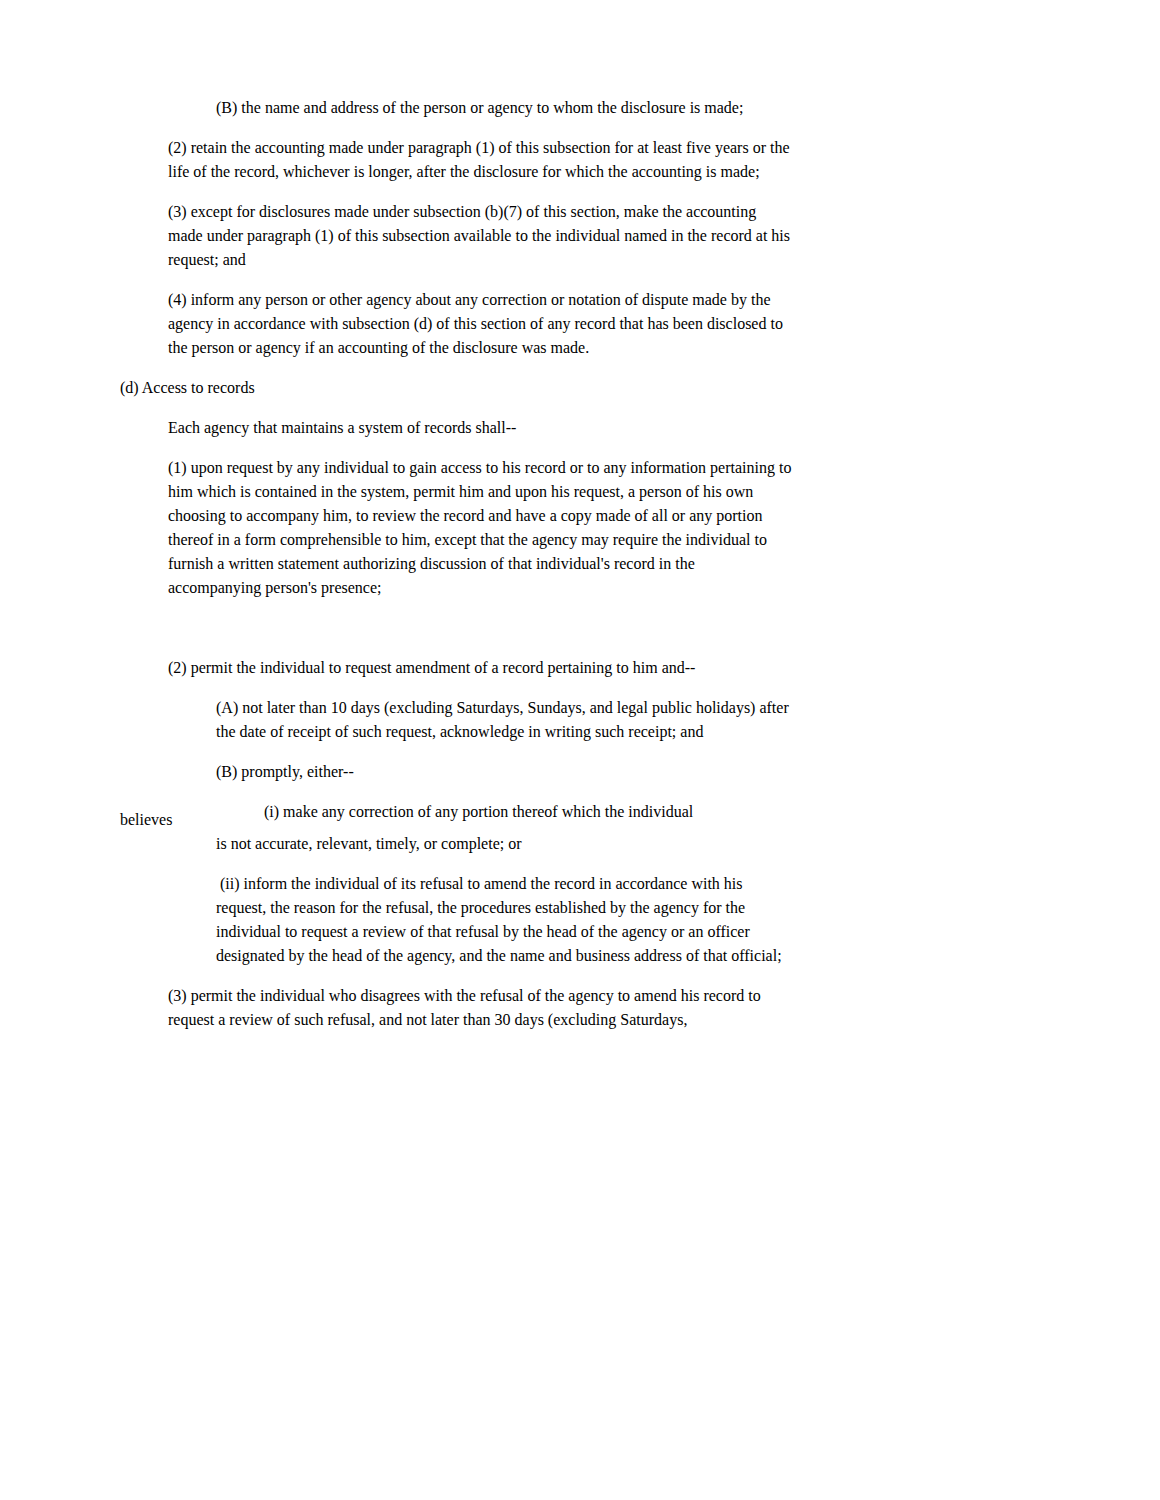(B) the name and address of the person or agency to whom the disclosure is made;
(2) retain the accounting made under paragraph (1) of this subsection for at least five years or the life of the record, whichever is longer, after the disclosure for which the accounting is made;
(3) except for disclosures made under subsection (b)(7) of this section, make the accounting made under paragraph (1) of this subsection available to the individual named in the record at his request; and
(4) inform any person or other agency about any correction or notation of dispute made by the agency in accordance with subsection (d) of this section of any record that has been disclosed to the person or agency if an accounting of the disclosure was made.
(d) Access to records
Each agency that maintains a system of records shall--
(1) upon request by any individual to gain access to his record or to any information pertaining to him which is contained in the system, permit him and upon his request, a person of his own choosing to accompany him, to review the record and have a copy made of all or any portion thereof in a form comprehensible to him, except that the agency may require the individual to furnish a written statement authorizing discussion of that individual's record in the accompanying person's presence;
(2) permit the individual to request amendment of a record pertaining to him and--
(A) not later than 10 days (excluding Saturdays, Sundays, and legal public holidays) after the date of receipt of such request, acknowledge in writing such receipt; and
(B) promptly, either--
(i) make any correction of any portion thereof which the individual
believes
is not accurate, relevant, timely, or complete; or
(ii) inform the individual of its refusal to amend the record in accordance with his request, the reason for the refusal, the procedures established by the agency for the individual to request a review of that refusal by the head of the agency or an officer designated by the head of the agency, and the name and business address of that official;
(3) permit the individual who disagrees with the refusal of the agency to amend his record to request a review of such refusal, and not later than 30 days (excluding Saturdays,